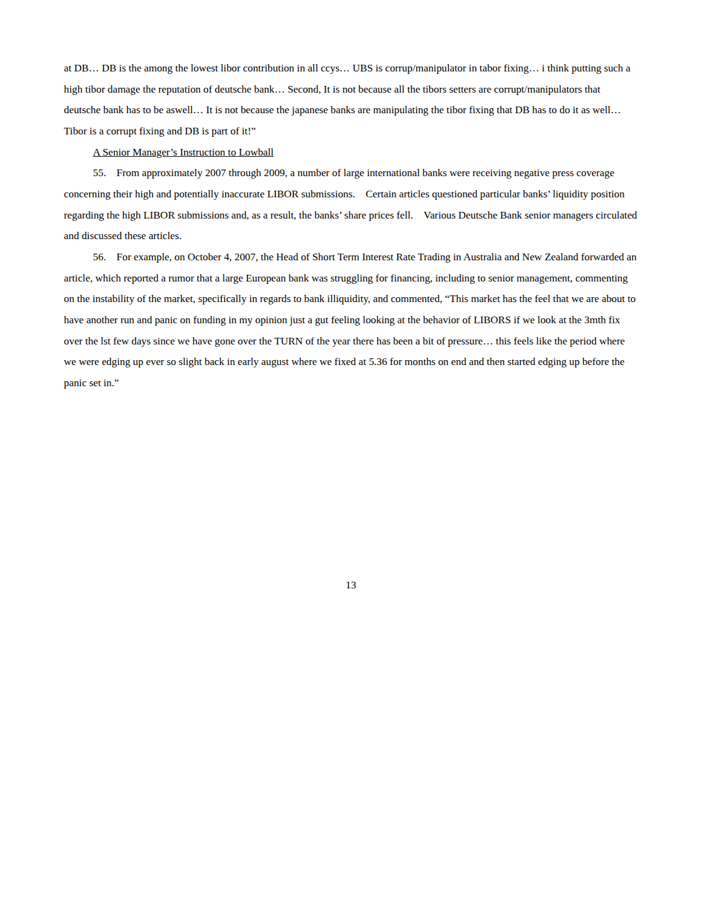at DB… DB is the among the lowest libor contribution in all ccys… UBS is corrup/manipulator in tabor fixing… i think putting such a high tibor damage the reputation of deutsche bank… Second, It is not because all the tibors setters are corrupt/manipulators that deutsche bank has to be aswell… It is not because the japanese banks are manipulating the tibor fixing that DB has to do it as well… Tibor is a corrupt fixing and DB is part of it!”
A Senior Manager’s Instruction to Lowball
55. From approximately 2007 through 2009, a number of large international banks were receiving negative press coverage concerning their high and potentially inaccurate LIBOR submissions. Certain articles questioned particular banks’ liquidity position regarding the high LIBOR submissions and, as a result, the banks’ share prices fell. Various Deutsche Bank senior managers circulated and discussed these articles.
56. For example, on October 4, 2007, the Head of Short Term Interest Rate Trading in Australia and New Zealand forwarded an article, which reported a rumor that a large European bank was struggling for financing, including to senior management, commenting on the instability of the market, specifically in regards to bank illiquidity, and commented, “This market has the feel that we are about to have another run and panic on funding in my opinion just a gut feeling looking at the behavior of LIBORS if we look at the 3mth fix over the lst few days since we have gone over the TURN of the year there has been a bit of pressure… this feels like the period where we were edging up ever so slight back in early august where we fixed at 5.36 for months on end and then started edging up before the panic set in.”
13